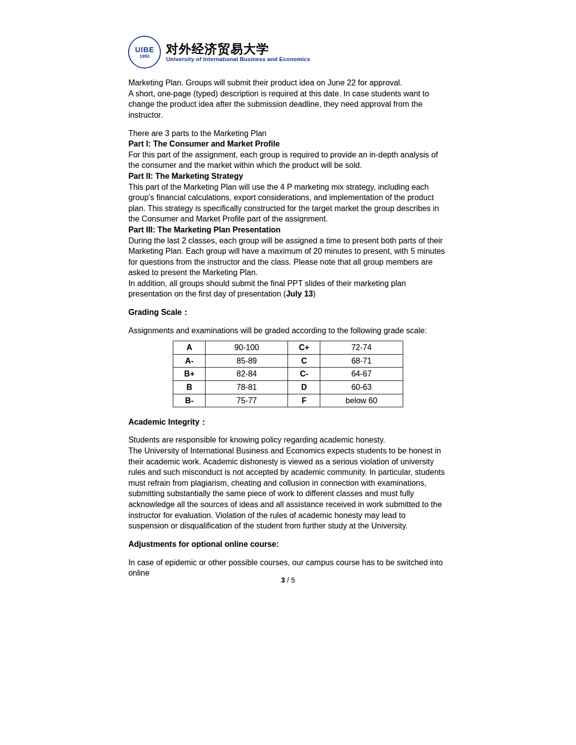UIBE 1951
对外经济贸易大学
University of International Business and Economics
Marketing Plan. Groups will submit their product idea on June 22 for approval.
A short, one-page (typed) description is required at this date. In case students want to change the product idea after the submission deadline, they need approval from the instructor.
There are 3 parts to the Marketing Plan
Part I: The Consumer and Market Profile
For this part of the assignment, each group is required to provide an in-depth analysis of the consumer and the market within which the product will be sold.
Part II: The Marketing Strategy
This part of the Marketing Plan will use the 4 P marketing mix strategy, including each group’s financial calculations, export considerations, and implementation of the product plan. This strategy is specifically constructed for the target market the group describes in the Consumer and Market Profile part of the assignment.
Part III: The Marketing Plan Presentation
During the last 2 classes, each group will be assigned a time to present both parts of their Marketing Plan. Each group will have a maximum of 20 minutes to present, with 5 minutes for questions from the instructor and the class. Please note that all group members are asked to present the Marketing Plan.
In addition, all groups should submit the final PPT slides of their marketing plan presentation on the first day of presentation (July 13)
Grading Scale：
Assignments and examinations will be graded according to the following grade scale:
| A | 90-100 | C+ | 72-74 |
| A- | 85-89 | C | 68-71 |
| B+ | 82-84 | C- | 64-67 |
| B | 78-81 | D | 60-63 |
| B- | 75-77 | F | below 60 |
Academic Integrity：
Students are responsible for knowing policy regarding academic honesty.
The University of International Business and Economics expects students to be honest in their academic work. Academic dishonesty is viewed as a serious violation of university rules and such misconduct is not accepted by academic community. In particular, students must refrain from plagiarism, cheating and collusion in connection with examinations, submitting substantially the same piece of work to different classes and must fully acknowledge all the sources of ideas and all assistance received in work submitted to the instructor for evaluation. Violation of the rules of academic honesty may lead to suspension or disqualification of the student from further study at the University.
Adjustments for optional online course:
In case of epidemic or other possible courses, our campus course has to be switched into online
3 / 5